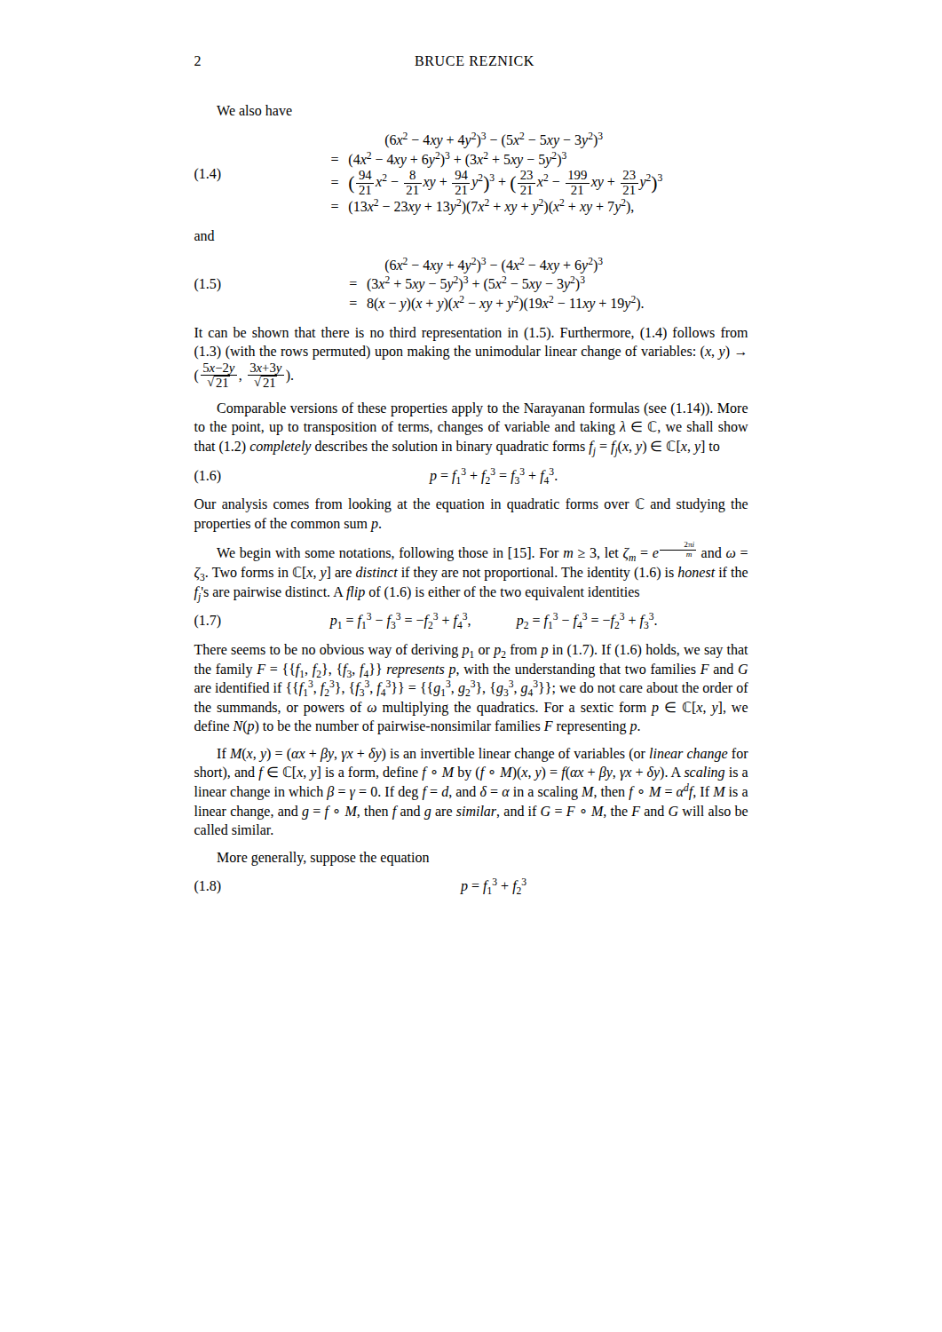2 BRUCE REZNICK
We also have
(1.4) (6x2 − 4xy + 4y2)3 − (5x2 − 5xy − 3y2)3 = (4x2 − 4xy + 6y2)3 + (3x2 + 5xy − 5y2)3 = (9421 x2 − 821 xy + 9421 y2)3 + (2321 x2 − 19921 xy + 2321 y2)3 = (13x2 − 23xy + 13y2)(7x2 + xy + y2)(x2 + xy + 7y2),
and
(1.5) (6x2 − 4xy + 4y2)3 − (4x2 − 4xy + 6y2)3 = (3x2 + 5xy − 5y2)3 + (5x2 − 5xy − 3y2)3 = 8(x − y)(x + y)(x2 − xy + y2)(19x2 − 11xy + 19y2).
It can be shown that there is no third representation in (1.5). Furthermore, (1.4) follows from (1.3) (with the rows permuted) upon making the unimodular linear change of variables: (x, y) → (5x−2y 21, 3x+3y 21).
Comparable versions of these properties apply to the Narayanan formulas (see (1.14)). More to the point, up to transposition of terms, changes of variable and taking λ ∈ ℂ, we shall show that (1.2) completely describes the solution in binary quadratic forms fj = fj(x, y) ∈ ℂ[x, y] to
(1.6) p = f13 + f23 = f33 + f43.
Our analysis comes from looking at the equation in quadratic forms over ℂ and studying the properties of the common sum p.
We begin with some notations, following those in [15]. For m ≥ 3, let ζm = e2πi m and ω = ζ3. Two forms in ℂ[x, y] are distinct if they are not proportional. The identity (1.6) is honest if the fj's are pairwise distinct. A flip of (1.6) is either of the two equivalent identities
(1.7) p1 = f13 − f33 = −f23 + f43, p2 = f13 − f43 = −f23 + f33.
There seems to be no obvious way of deriving p1 or p2 from p in (1.7). If (1.6) holds, we say that the family F = {{f1, f2}, {f3, f4}} represents p, with the understanding that two families F and G are identified if {{f13, f23}, {f33, f43}} = {{g13, g23}, {g33, g43}}; we do not care about the order of the summands, or powers of ω multiplying the quadratics. For a sextic form p ∈ ℂ[x, y], we define N(p) to be the number of pairwise-nonsimilar families F representing p.
If M(x, y) = (αx + βy, γx + δy) is an invertible linear change of variables (or linear change for short), and f ∈ ℂ[x, y] is a form, define f ∘ M by (f ∘ M)(x, y) = f(αx + βy, γx + δy). A scaling is a linear change in which β = γ = 0. If deg f = d, and δ = α in a scaling M, then f ∘ M = αdf, If M is a linear change, and g = f ∘ M, then f and g are similar, and if G = F ∘ M, the F and G will also be called similar.
More generally, suppose the equation
(1.8) p = f13 + f23